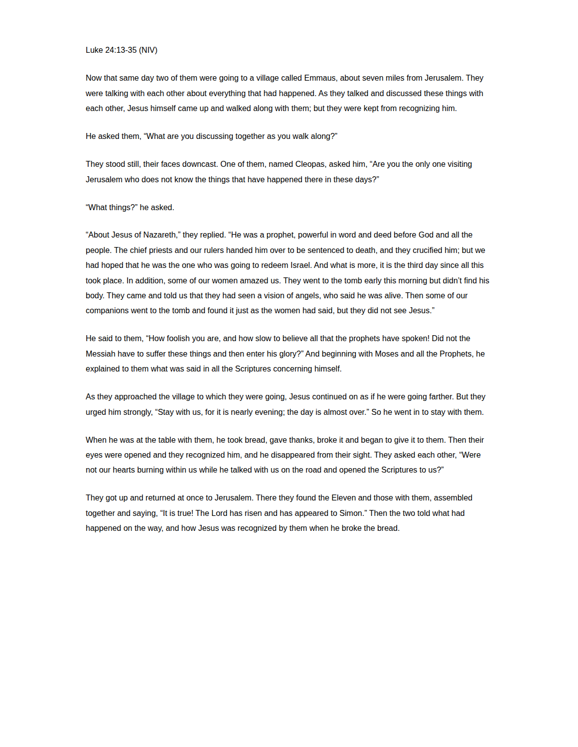Luke 24:13-35 (NIV)
Now that same day two of them were going to a village called Emmaus, about seven miles from Jerusalem. They were talking with each other about everything that had happened. As they talked and discussed these things with each other, Jesus himself came up and walked along with them; but they were kept from recognizing him.
He asked them, “What are you discussing together as you walk along?”
They stood still, their faces downcast. One of them, named Cleopas, asked him, “Are you the only one visiting Jerusalem who does not know the things that have happened there in these days?”
“What things?” he asked.
“About Jesus of Nazareth,” they replied. “He was a prophet, powerful in word and deed before God and all the people. The chief priests and our rulers handed him over to be sentenced to death, and they crucified him; but we had hoped that he was the one who was going to redeem Israel. And what is more, it is the third day since all this took place. In addition, some of our women amazed us. They went to the tomb early this morning but didn’t find his body. They came and told us that they had seen a vision of angels, who said he was alive. Then some of our companions went to the tomb and found it just as the women had said, but they did not see Jesus.”
He said to them, “How foolish you are, and how slow to believe all that the prophets have spoken! Did not the Messiah have to suffer these things and then enter his glory?” And beginning with Moses and all the Prophets, he explained to them what was said in all the Scriptures concerning himself.
As they approached the village to which they were going, Jesus continued on as if he were going farther. But they urged him strongly, “Stay with us, for it is nearly evening; the day is almost over.” So he went in to stay with them.
When he was at the table with them, he took bread, gave thanks, broke it and began to give it to them. Then their eyes were opened and they recognized him, and he disappeared from their sight. They asked each other, “Were not our hearts burning within us while he talked with us on the road and opened the Scriptures to us?”
They got up and returned at once to Jerusalem. There they found the Eleven and those with them, assembled together and saying, “It is true! The Lord has risen and has appeared to Simon.” Then the two told what had happened on the way, and how Jesus was recognized by them when he broke the bread.